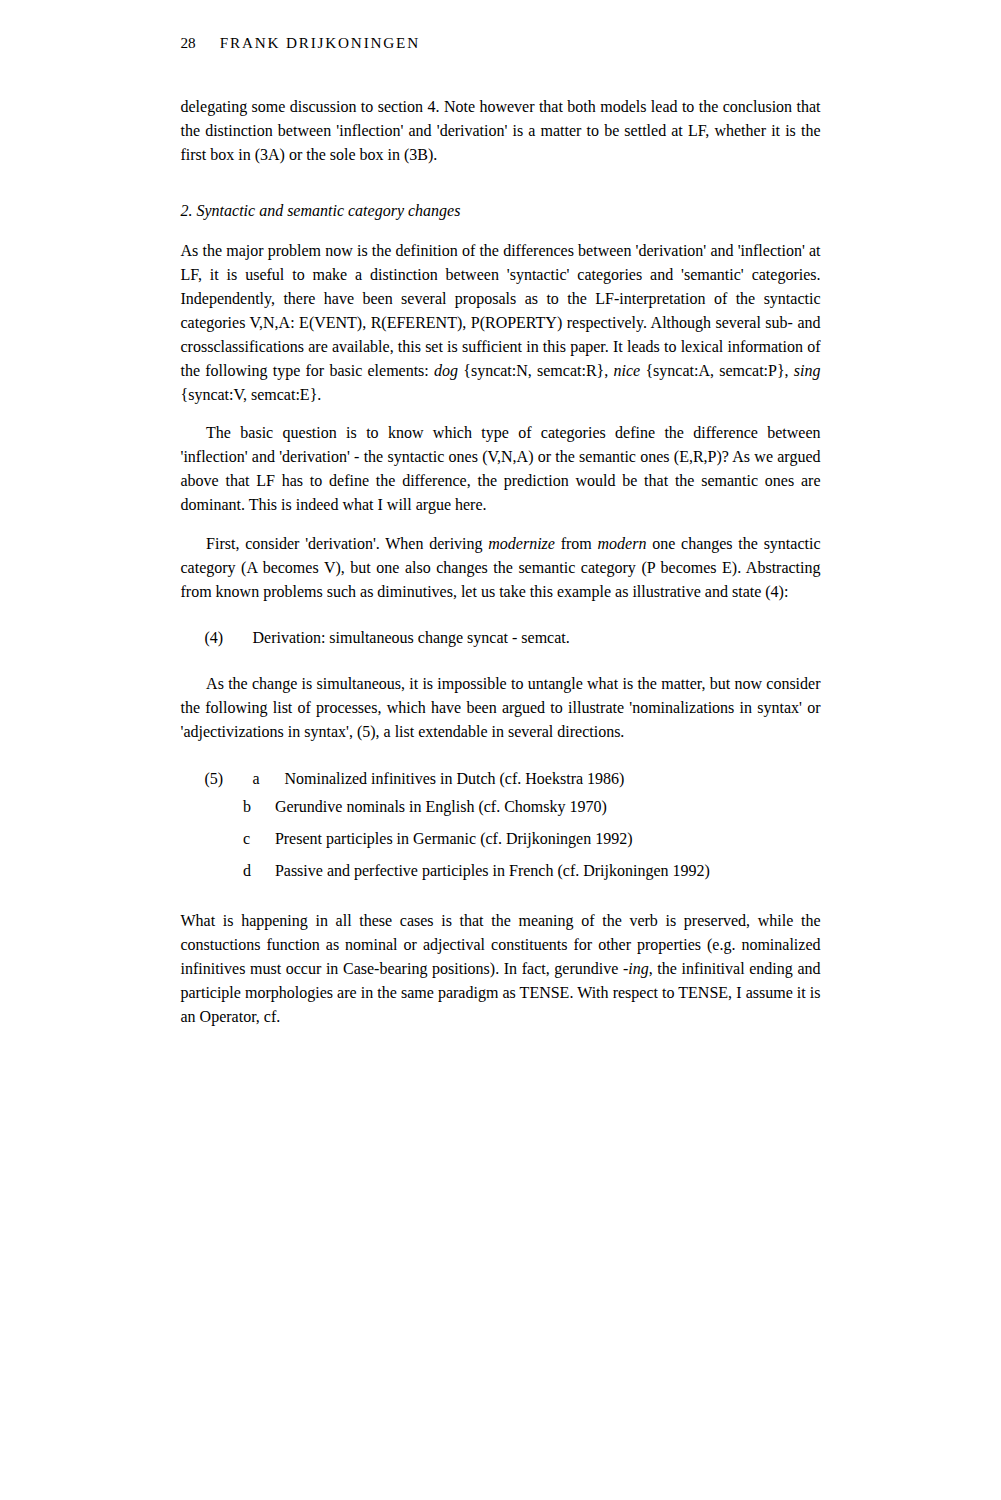28 FRANK DRIJKONINGEN
delegating some discussion to section 4. Note however that both models lead to the conclusion that the distinction between 'inflection' and 'derivation' is a matter to be settled at LF, whether it is the first box in (3A) or the sole box in (3B).
2. Syntactic and semantic category changes
As the major problem now is the definition of the differences between 'derivation' and 'inflection' at LF, it is useful to make a distinction between 'syntactic' categories and 'semantic' categories. Independently, there have been several proposals as to the LF-interpretation of the syntactic categories V,N,A: E(VENT), R(EFERENT), P(ROPERTY) respectively. Although several sub- and crossclassifications are available, this set is sufficient in this paper. It leads to lexical information of the following type for basic elements: dog {syncat:N, semcat:R}, nice {syncat:A, semcat:P}, sing {syncat:V, semcat:E}.
The basic question is to know which type of categories define the difference between 'inflection' and 'derivation' - the syntactic ones (V,N,A) or the semantic ones (E,R,P)? As we argued above that LF has to define the difference, the prediction would be that the semantic ones are dominant. This is indeed what I will argue here.
First, consider 'derivation'. When deriving modernize from modern one changes the syntactic category (A becomes V), but one also changes the semantic category (P becomes E). Abstracting from known problems such as diminutives, let us take this example as illustrative and state (4):
(4) Derivation: simultaneous change syncat - semcat.
As the change is simultaneous, it is impossible to untangle what is the matter, but now consider the following list of processes, which have been argued to illustrate 'nominalizations in syntax' or 'adjectivizations in syntax', (5), a list extendable in several directions.
(5) aNominalized infinitives in Dutch (cf. Hoekstra 1986)
bGerundive nominals in English (cf. Chomsky 1970)
cPresent participles in Germanic (cf. Drijkoningen 1992)
dPassive and perfective participles in French (cf. Drijkoningen 1992)
What is happening in all these cases is that the meaning of the verb is preserved, while the constuctions function as nominal or adjectival constituents for other properties (e.g. nominalized infinitives must occur in Case-bearing positions). In fact, gerundive -ing, the infinitival ending and participle morphologies are in the same paradigm as TENSE. With respect to TENSE, I assume it is an Operator, cf.